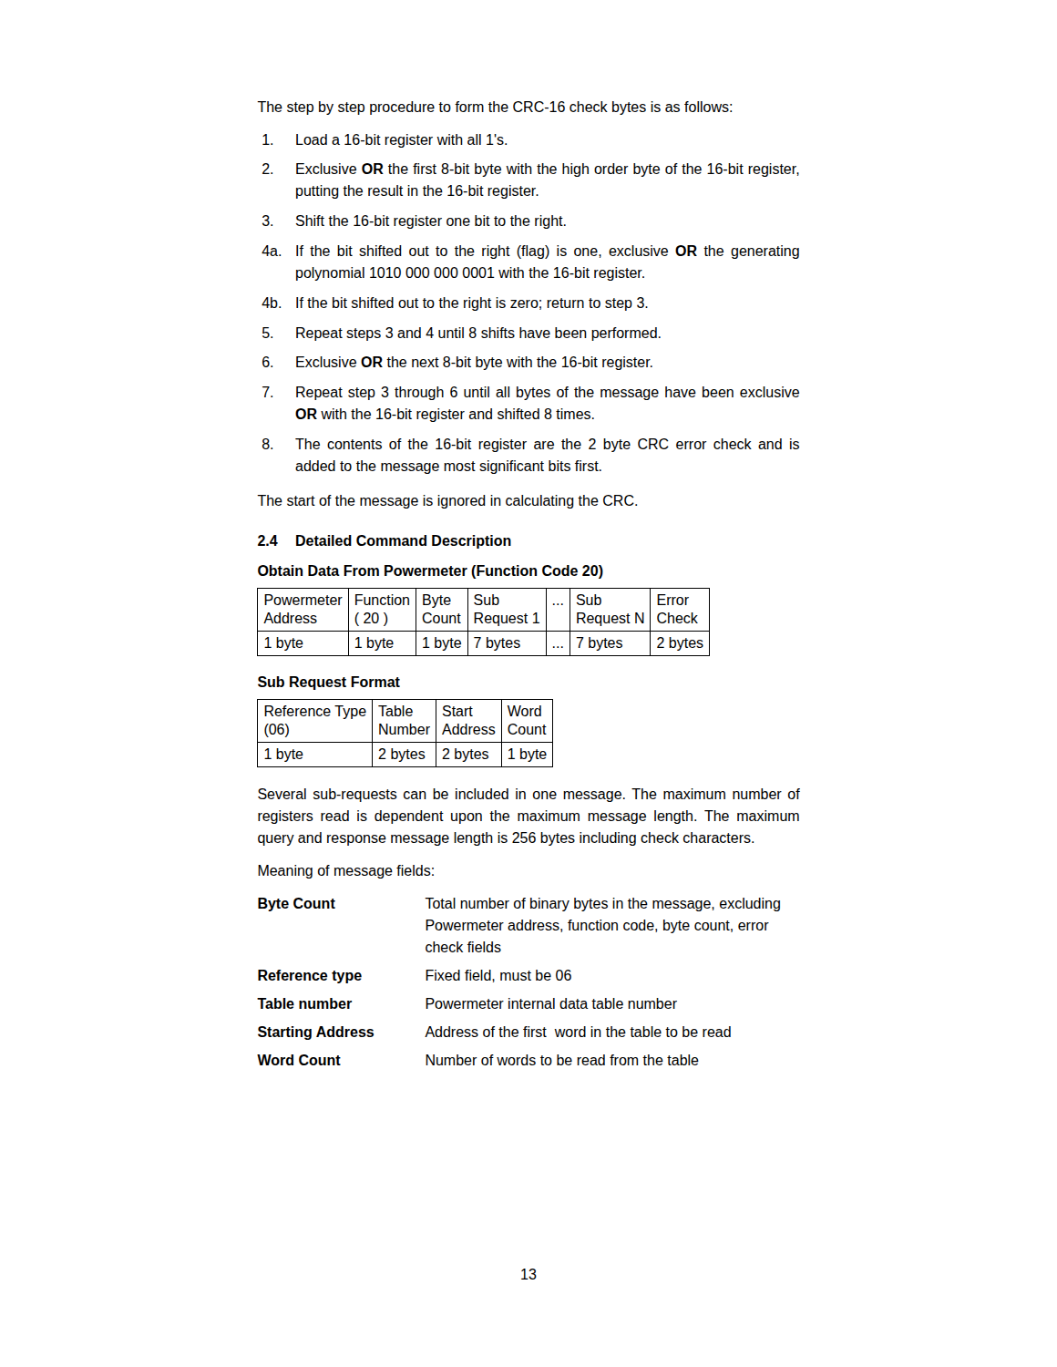The step by step procedure to form the CRC-16 check bytes is as follows:
1. Load a 16-bit register with all 1's.
2. Exclusive OR the first 8-bit byte with the high order byte of the 16-bit register, putting the result in the 16-bit register.
3. Shift the 16-bit register one bit to the right.
4a. If the bit shifted out to the right (flag) is one, exclusive OR the generating polynomial 1010 000 000 0001 with the 16-bit register.
4b. If the bit shifted out to the right is zero; return to step 3.
5. Repeat steps 3 and 4 until 8 shifts have been performed.
6. Exclusive OR the next 8-bit byte with the 16-bit register.
7. Repeat step 3 through 6 until all bytes of the message have been exclusive OR with the 16-bit register and shifted 8 times.
8. The contents of the 16-bit register are the 2 byte CRC error check and is added to the message most significant bits first.
The start of the message is ignored in calculating the CRC.
2.4 Detailed Command Description
Obtain Data From Powermeter (Function Code 20)
| Powermeter Address | Function ( 20 ) | Byte Count | Sub Request 1 | ... | Sub Request N | Error Check |
| 1 byte | 1 byte | 1 byte | 7 bytes | ... | 7 bytes | 2 bytes |
Sub Request Format
| Reference Type (06) | Table Number | Start Address | Word Count |
| 1 byte | 2 bytes | 2 bytes | 1 byte |
Several sub-requests can be included in one message. The maximum number of registers read is dependent upon the maximum message length. The maximum query and response message length is 256 bytes including check characters.
Meaning of message fields:
Byte Count
Total number of binary bytes in the message, excluding Powermeter address, function code, byte count, error check fields
Reference type
Fixed field, must be 06
Table number
Powermeter internal data table number
Starting Address
Address of the first word in the table to be read
Word Count
Number of words to be read from the table
13